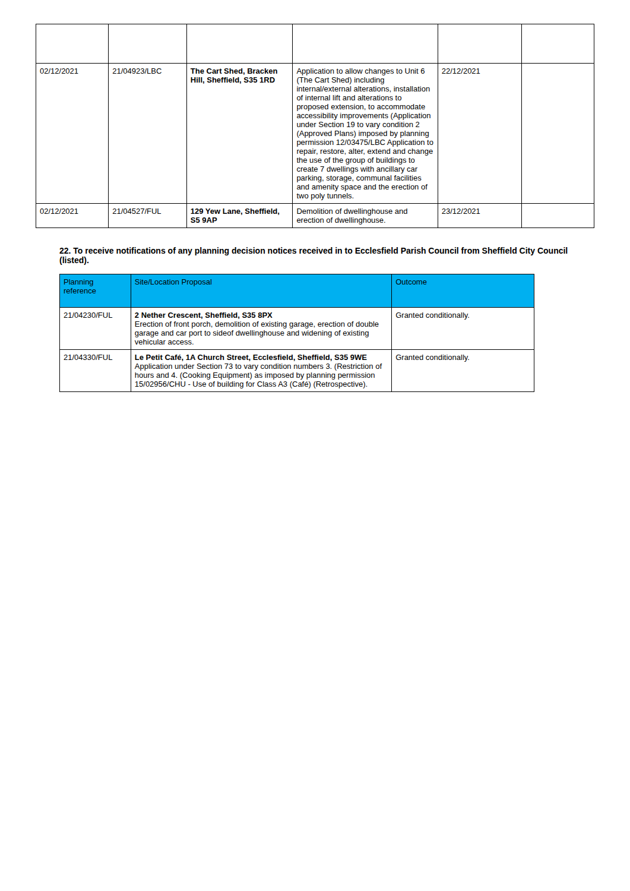| 02/12/2021 | 21/04923/LBC | The Cart Shed, Bracken Hill, Sheffield, S35 1RD | Application to allow changes to Unit 6 (The Cart Shed) including internal/external alterations, installation of internal lift and alterations to proposed extension, to accommodate accessibility improvements (Application under Section 19 to vary condition 2 (Approved Plans) imposed by planning permission 12/03475/LBC Application to repair, restore, alter, extend and change the use of the group of buildings to create 7 dwellings with ancillary car parking, storage, communal facilities and amenity space and the erection of two poly tunnels. | 22/12/2021 | |
| 02/12/2021 | 21/04527/FUL | 129 Yew Lane, Sheffield, S5 9AP | Demolition of dwellinghouse and erection of dwellinghouse. | 23/12/2021 | |
22. To receive notifications of any planning decision notices received in to Ecclesfield Parish Council from Sheffield City Council (listed).
| Planning reference | Site/Location Proposal | Outcome |
| --- | --- | --- |
| 21/04230/FUL | 2 Nether Crescent, Sheffield, S35 8PX Erection of front porch, demolition of existing garage, erection of double garage and car port to sideof dwellinghouse and widening of existing vehicular access. | Granted conditionally. |
| 21/04330/FUL | Le Petit Café, 1A Church Street, Ecclesfield, Sheffield, S35 9WE Application under Section 73 to vary condition numbers 3. (Restriction of hours and 4. (Cooking Equipment) as imposed by planning permission 15/02956/CHU - Use of building for Class A3 (Café) (Retrospective). | Granted conditionally. |